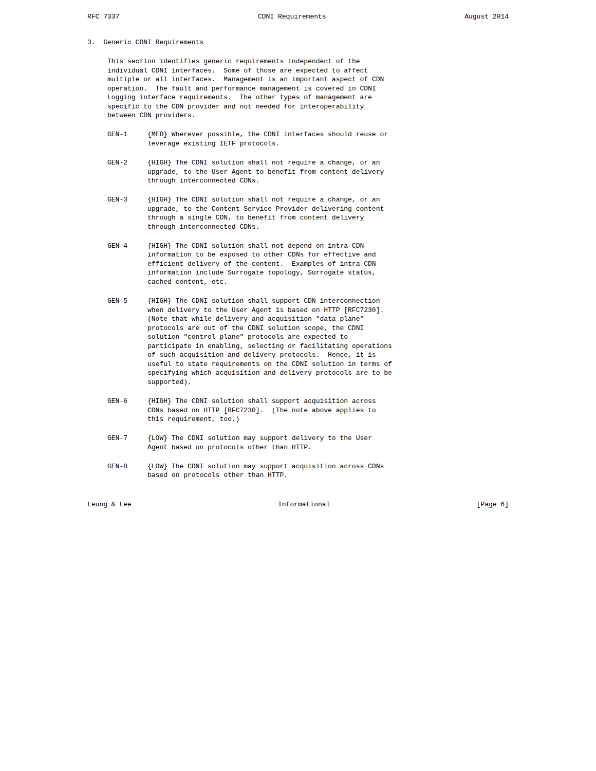RFC 7337 CDNI Requirements August 2014
3. Generic CDNI Requirements
This section identifies generic requirements independent of the individual CDNI interfaces. Some of those are expected to affect multiple or all interfaces. Management is an important aspect of CDN operation. The fault and performance management is covered in CDNI Logging interface requirements. The other types of management are specific to the CDN provider and not needed for interoperability between CDN providers.
GEN-1
{MED} Wherever possible, the CDNI interfaces should reuse or leverage existing IETF protocols.
GEN-2
{HIGH} The CDNI solution shall not require a change, or an upgrade, to the User Agent to benefit from content delivery through interconnected CDNs.
GEN-3
{HIGH} The CDNI solution shall not require a change, or an upgrade, to the Content Service Provider delivering content through a single CDN, to benefit from content delivery through interconnected CDNs.
GEN-4
{HIGH} The CDNI solution shall not depend on intra-CDN information to be exposed to other CDNs for effective and efficient delivery of the content. Examples of intra-CDN information include Surrogate topology, Surrogate status, cached content, etc.
GEN-5
{HIGH} The CDNI solution shall support CDN interconnection when delivery to the User Agent is based on HTTP [RFC7230]. (Note that while delivery and acquisition "data plane" protocols are out of the CDNI solution scope, the CDNI solution "control plane" protocols are expected to participate in enabling, selecting or facilitating operations of such acquisition and delivery protocols. Hence, it is useful to state requirements on the CDNI solution in terms of specifying which acquisition and delivery protocols are to be supported).
GEN-6
{HIGH} The CDNI solution shall support acquisition across CDNs based on HTTP [RFC7230]. (The note above applies to this requirement, too.)
GEN-7
{LOW} The CDNI solution may support delivery to the User Agent based on protocols other than HTTP.
GEN-8
{LOW} The CDNI solution may support acquisition across CDNs based on protocols other than HTTP.
Leung & Lee Informational [Page 6]